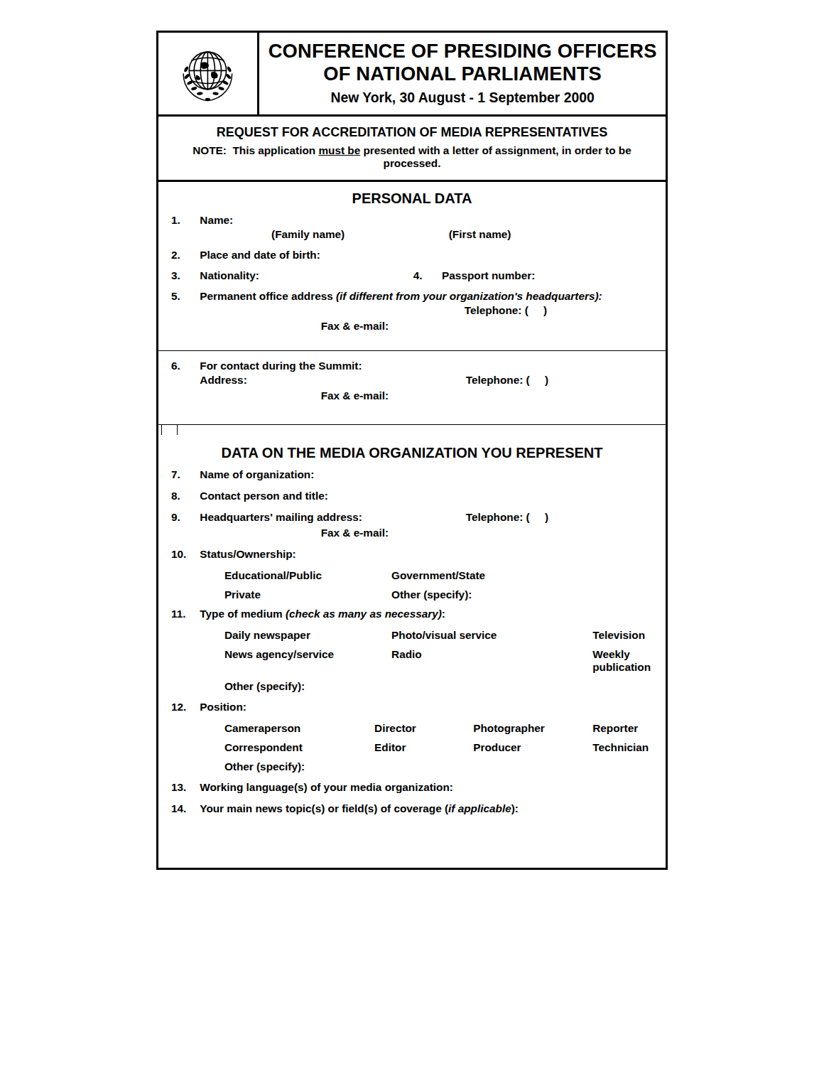CONFERENCE OF PRESIDING OFFICERS
OF NATIONAL PARLIAMENTS
New York, 30 August - 1 September 2000
REQUEST FOR ACCREDITATION OF MEDIA REPRESENTATIVES
NOTE: This application must be presented with a letter of assignment, in order to be processed.
PERSONAL DATA
1.
Name:
(Family name) (First name)
2.
Place and date of birth:
3.
Nationality:
4.
Passport number:
5.
Permanent office address (if different from your organization's headquarters):
Telephone: ( )
Fax & e-mail:
6.
For contact during the Summit:
Address:
Telephone: ( )
Fax & e-mail:
DATA ON THE MEDIA ORGANIZATION YOU REPRESENT
7.
Name of organization:
8.
Contact person and title:
9.
Headquarters' mailing address:
Telephone: ( )
Fax & e-mail:
10.
Status/Ownership:
Educational/Public
Government/State
Private
Other (specify):
11.
Type of medium (check as many as necessary):
Daily newspaper
Photo/visual service
Television
News agency/service
Radio
Weekly publication
Other (specify):
12.
Position:
Cameraperson
Director
Photographer
Reporter
Correspondent
Editor
Producer
Technician
Other (specify):
13.
Working language(s) of your media organization:
14.
Your main news topic(s) or field(s) of coverage (if applicable):